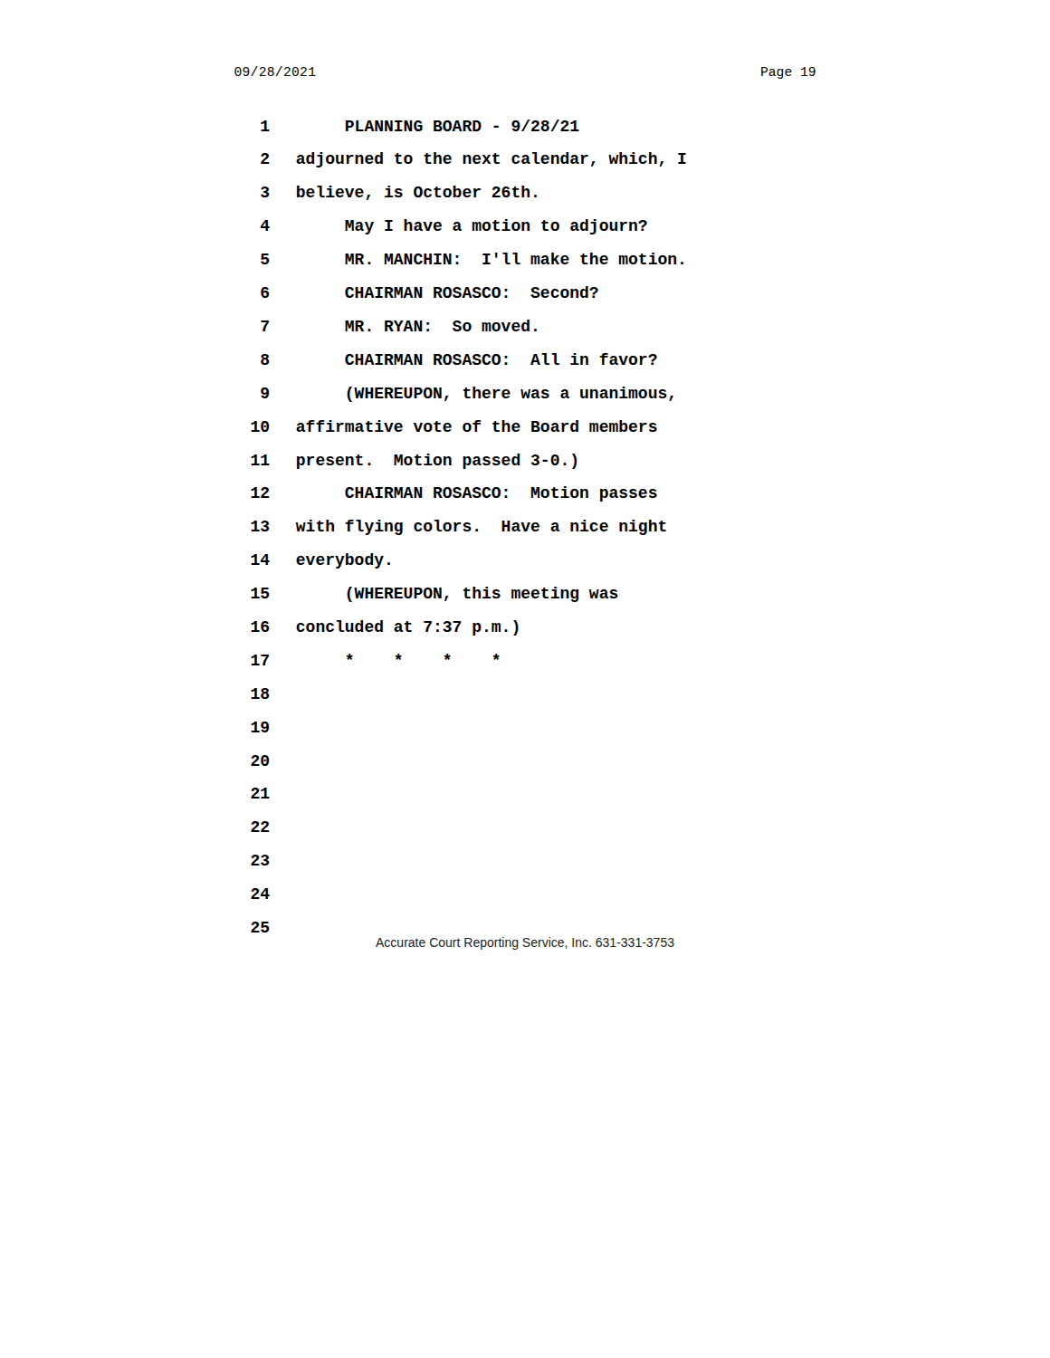09/28/2021 Page 19
1 PLANNING BOARD - 9/28/21 2adjourned to the next calendar, which, I 3believe, is October 26th. 4 May I have a motion to adjourn? 5 MR. MANCHIN: I'll make the motion. 6 CHAIRMAN ROSASCO: Second? 7 MR. RYAN: So moved. 8 CHAIRMAN ROSASCO: All in favor? 9 (WHEREUPON, there was a unanimous, 10affirmative vote of the Board members 11present. Motion passed 3-0.) 12 CHAIRMAN ROSASCO: Motion passes 13with flying colors. Have a nice night 14everybody. 15 (WHEREUPON, this meeting was 16concluded at 7:37 p.m.) 17 * * * * 18 19 20 21 22 23 24 25
Accurate Court Reporting Service, Inc. 631-331-3753